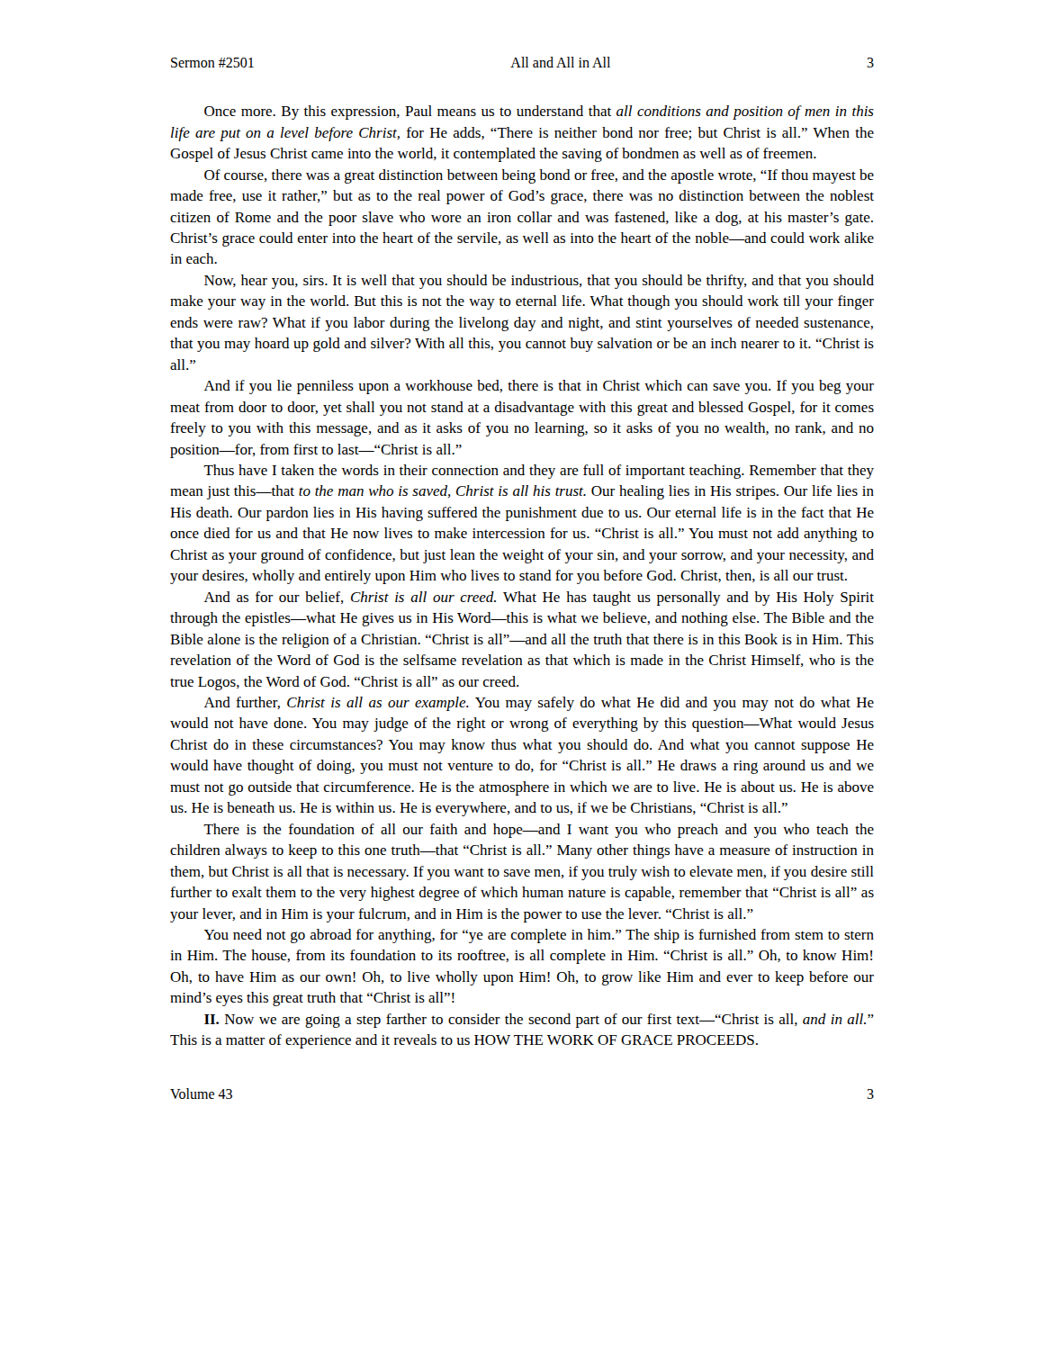Sermon #2501 All and All in All 3
Once more. By this expression, Paul means us to understand that all conditions and position of men in this life are put on a level before Christ, for He adds, “There is neither bond nor free; but Christ is all.” When the Gospel of Jesus Christ came into the world, it contemplated the saving of bondmen as well as of freemen.
Of course, there was a great distinction between being bond or free, and the apostle wrote, “If thou mayest be made free, use it rather,” but as to the real power of God’s grace, there was no distinction between the noblest citizen of Rome and the poor slave who wore an iron collar and was fastened, like a dog, at his master’s gate. Christ’s grace could enter into the heart of the servile, as well as into the heart of the noble—and could work alike in each.
Now, hear you, sirs. It is well that you should be industrious, that you should be thrifty, and that you should make your way in the world. But this is not the way to eternal life. What though you should work till your finger ends were raw? What if you labor during the livelong day and night, and stint yourselves of needed sustenance, that you may hoard up gold and silver? With all this, you cannot buy salvation or be an inch nearer to it. “Christ is all.”
And if you lie penniless upon a workhouse bed, there is that in Christ which can save you. If you beg your meat from door to door, yet shall you not stand at a disadvantage with this great and blessed Gospel, for it comes freely to you with this message, and as it asks of you no learning, so it asks of you no wealth, no rank, and no position—for, from first to last—“Christ is all.”
Thus have I taken the words in their connection and they are full of important teaching. Remember that they mean just this—that to the man who is saved, Christ is all his trust. Our healing lies in His stripes. Our life lies in His death. Our pardon lies in His having suffered the punishment due to us. Our eternal life is in the fact that He once died for us and that He now lives to make intercession for us. “Christ is all.” You must not add anything to Christ as your ground of confidence, but just lean the weight of your sin, and your sorrow, and your necessity, and your desires, wholly and entirely upon Him who lives to stand for you before God. Christ, then, is all our trust.
And as for our belief, Christ is all our creed. What He has taught us personally and by His Holy Spirit through the epistles—what He gives us in His Word—this is what we believe, and nothing else. The Bible and the Bible alone is the religion of a Christian. “Christ is all”—and all the truth that there is in this Book is in Him. This revelation of the Word of God is the selfsame revelation as that which is made in the Christ Himself, who is the true Logos, the Word of God. “Christ is all” as our creed.
And further, Christ is all as our example. You may safely do what He did and you may not do what He would not have done. You may judge of the right or wrong of everything by this question—What would Jesus Christ do in these circumstances? You may know thus what you should do. And what you cannot suppose He would have thought of doing, you must not venture to do, for “Christ is all.” He draws a ring around us and we must not go outside that circumference. He is the atmosphere in which we are to live. He is about us. He is above us. He is beneath us. He is within us. He is everywhere, and to us, if we be Christians, “Christ is all.”
There is the foundation of all our faith and hope—and I want you who preach and you who teach the children always to keep to this one truth—that “Christ is all.” Many other things have a measure of instruction in them, but Christ is all that is necessary. If you want to save men, if you truly wish to elevate men, if you desire still further to exalt them to the very highest degree of which human nature is capable, remember that “Christ is all” as your lever, and in Him is your fulcrum, and in Him is the power to use the lever. “Christ is all.”
You need not go abroad for anything, for “ye are complete in him.” The ship is furnished from stem to stern in Him. The house, from its foundation to its rooftree, is all complete in Him. “Christ is all.” Oh, to know Him! Oh, to have Him as our own! Oh, to live wholly upon Him! Oh, to grow like Him and ever to keep before our mind’s eyes this great truth that “Christ is all”!
II. Now we are going a step farther to consider the second part of our first text—“Christ is all, and in all.” This is a matter of experience and it reveals to us HOW THE WORK OF GRACE PROCEEDS.
Volume 43 3